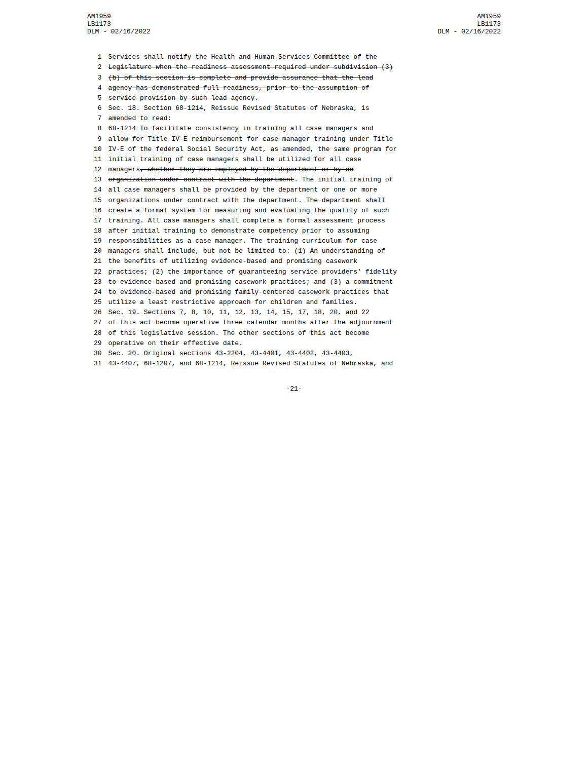AM1959 LB1173 DLM - 02/16/2022
AM1959 LB1173 DLM - 02/16/2022
Services shall notify the Health and Human Services Committee of the
Legislature when the readiness assessment required under subdivision (3)
(b) of this section is complete and provide assurance that the lead
agency has demonstrated full readiness, prior to the assumption of
service provision by such lead agency.
Sec. 18. Section 68-1214, Reissue Revised Statutes of Nebraska, is
amended to read:
68-1214 To facilitate consistency in training all case managers and
allow for Title IV-E reimbursement for case manager training under Title
IV-E of the federal Social Security Act, as amended, the same program for
initial training of case managers shall be utilized for all case
managers, whether they are employed by the department or by an
organization under contract with the department. The initial training of
all case managers shall be provided by the department or one or more
organizations under contract with the department. The department shall
create a formal system for measuring and evaluating the quality of such
training. All case managers shall complete a formal assessment process
after initial training to demonstrate competency prior to assuming
responsibilities as a case manager. The training curriculum for case
managers shall include, but not be limited to: (1) An understanding of
the benefits of utilizing evidence-based and promising casework
practices; (2) the importance of guaranteeing service providers' fidelity
to evidence-based and promising casework practices; and (3) a commitment
to evidence-based and promising family-centered casework practices that
utilize a least restrictive approach for children and families.
Sec. 19. Sections 7, 8, 10, 11, 12, 13, 14, 15, 17, 18, 20, and 22
of this act become operative three calendar months after the adjournment
of this legislative session. The other sections of this act become
operative on their effective date.
Sec. 20. Original sections 43-2204, 43-4401, 43-4402, 43-4403,
43-4407, 68-1207, and 68-1214, Reissue Revised Statutes of Nebraska, and
-21-